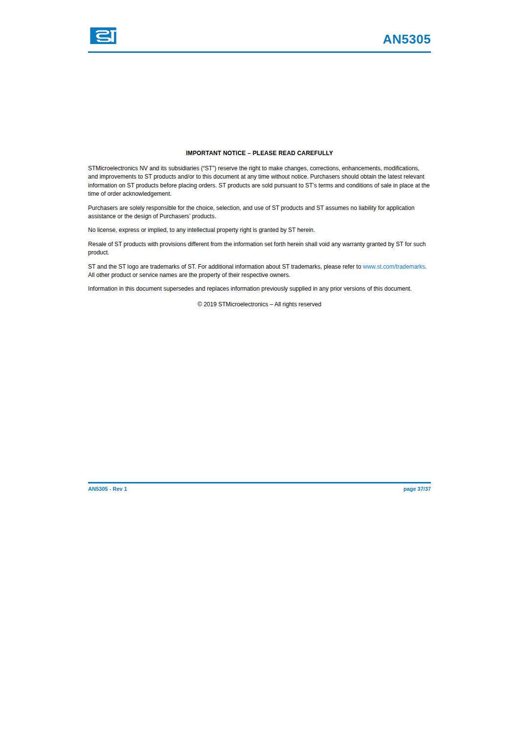AN5305
IMPORTANT NOTICE – PLEASE READ CAREFULLY
STMicroelectronics NV and its subsidiaries (“ST”) reserve the right to make changes, corrections, enhancements, modifications, and improvements to ST products and/or to this document at any time without notice. Purchasers should obtain the latest relevant information on ST products before placing orders. ST products are sold pursuant to ST’s terms and conditions of sale in place at the time of order acknowledgement.
Purchasers are solely responsible for the choice, selection, and use of ST products and ST assumes no liability for application assistance or the design of Purchasers’ products.
No license, express or implied, to any intellectual property right is granted by ST herein.
Resale of ST products with provisions different from the information set forth herein shall void any warranty granted by ST for such product.
ST and the ST logo are trademarks of ST. For additional information about ST trademarks, please refer to www.st.com/trademarks. All other product or service names are the property of their respective owners.
Information in this document supersedes and replaces information previously supplied in any prior versions of this document.
© 2019 STMicroelectronics – All rights reserved
AN5305 - Rev 1 page 37/37